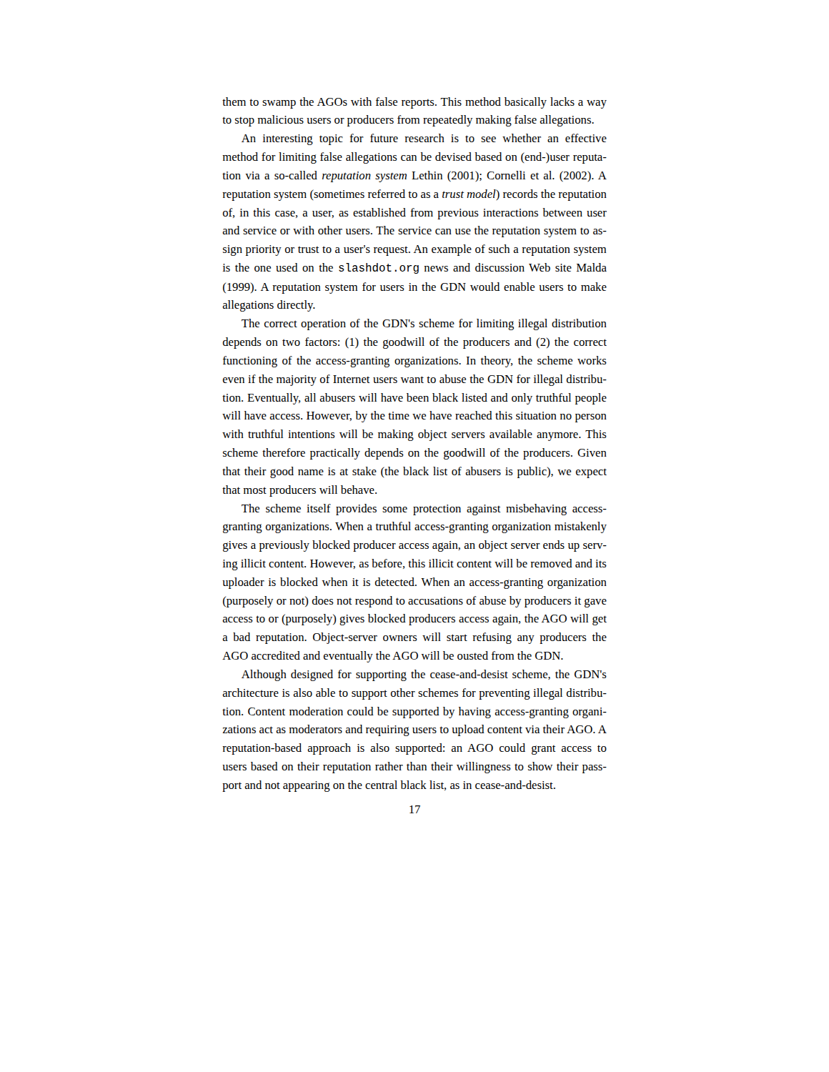them to swamp the AGOs with false reports. This method basically lacks a way to stop malicious users or producers from repeatedly making false allegations.
An interesting topic for future research is to see whether an effective method for limiting false allegations can be devised based on (end-)user reputation via a so-called reputation system Lethin (2001); Cornelli et al. (2002). A reputation system (sometimes referred to as a trust model) records the reputation of, in this case, a user, as established from previous interactions between user and service or with other users. The service can use the reputation system to assign priority or trust to a user's request. An example of such a reputation system is the one used on the slashdot.org news and discussion Web site Malda (1999). A reputation system for users in the GDN would enable users to make allegations directly.
The correct operation of the GDN's scheme for limiting illegal distribution depends on two factors: (1) the goodwill of the producers and (2) the correct functioning of the access-granting organizations. In theory, the scheme works even if the majority of Internet users want to abuse the GDN for illegal distribution. Eventually, all abusers will have been black listed and only truthful people will have access. However, by the time we have reached this situation no person with truthful intentions will be making object servers available anymore. This scheme therefore practically depends on the goodwill of the producers. Given that their good name is at stake (the black list of abusers is public), we expect that most producers will behave.
The scheme itself provides some protection against misbehaving access-granting organizations. When a truthful access-granting organization mistakenly gives a previously blocked producer access again, an object server ends up serving illicit content. However, as before, this illicit content will be removed and its uploader is blocked when it is detected. When an access-granting organization (purposely or not) does not respond to accusations of abuse by producers it gave access to or (purposely) gives blocked producers access again, the AGO will get a bad reputation. Object-server owners will start refusing any producers the AGO accredited and eventually the AGO will be ousted from the GDN.
Although designed for supporting the cease-and-desist scheme, the GDN's architecture is also able to support other schemes for preventing illegal distribution. Content moderation could be supported by having access-granting organizations act as moderators and requiring users to upload content via their AGO. A reputation-based approach is also supported: an AGO could grant access to users based on their reputation rather than their willingness to show their passport and not appearing on the central black list, as in cease-and-desist.
17